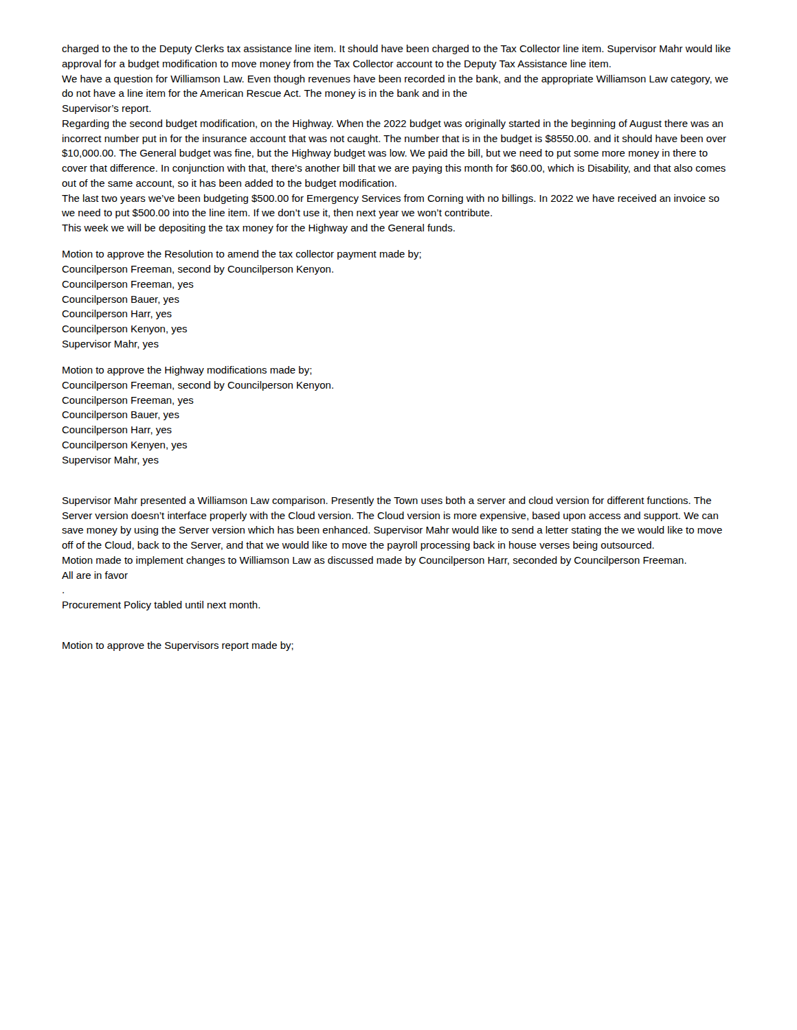charged to the to the Deputy Clerks tax assistance line item. It should have been charged to the Tax Collector line item. Supervisor Mahr would like approval for a budget modification to move money from the Tax Collector account to the Deputy Tax Assistance line item.
We have a question for Williamson Law. Even though revenues have been recorded in the bank, and the appropriate Williamson Law category, we do not have a line item for the American Rescue Act. The money is in the bank and in the
Supervisor’s report.
Regarding the second budget modification, on the Highway. When the 2022 budget was originally started in the beginning of August there was an incorrect number put in for the insurance account that was not caught. The number that is in the budget is $8550.00. and it should have been over $10,000.00. The General budget was fine, but the Highway budget was low. We paid the bill, but we need to put some more money in there to cover that difference. In conjunction with that, there’s another bill that we are paying this month for $60.00, which is Disability, and that also comes out of the same account, so it has been added to the budget modification.
The last two years we’ve been budgeting $500.00 for Emergency Services from Corning with no billings. In 2022 we have received an invoice so we need to put $500.00 into the line item. If we don’t use it, then next year we won’t contribute.
This week we will be depositing the tax money for the Highway and the General funds.
Motion to approve the Resolution to amend the tax collector payment made by;
Councilperson Freeman, second by Councilperson Kenyon.
Councilperson Freeman, yes
Councilperson Bauer, yes
Councilperson Harr, yes
Councilperson Kenyon, yes
Supervisor Mahr, yes
Motion to approve the Highway modifications made by;
Councilperson Freeman, second by Councilperson Kenyon.
Councilperson Freeman, yes
Councilperson Bauer, yes
Councilperson Harr, yes
Councilperson Kenyen, yes
Supervisor Mahr, yes
Supervisor Mahr presented a Williamson Law comparison. Presently the Town uses both a server and cloud version for different functions. The Server version doesn’t interface properly with the Cloud version. The Cloud version is more expensive, based upon access and support. We can save money by using the Server version which has been enhanced. Supervisor Mahr would like to send a letter stating the we would like to move off of the Cloud, back to the Server, and that we would like to move the payroll processing back in house verses being outsourced.
Motion made to implement changes to Williamson Law as discussed made by Councilperson Harr, seconded by Councilperson Freeman.
All are in favor
.
Procurement Policy tabled until next month.
Motion to approve the Supervisors report made by;